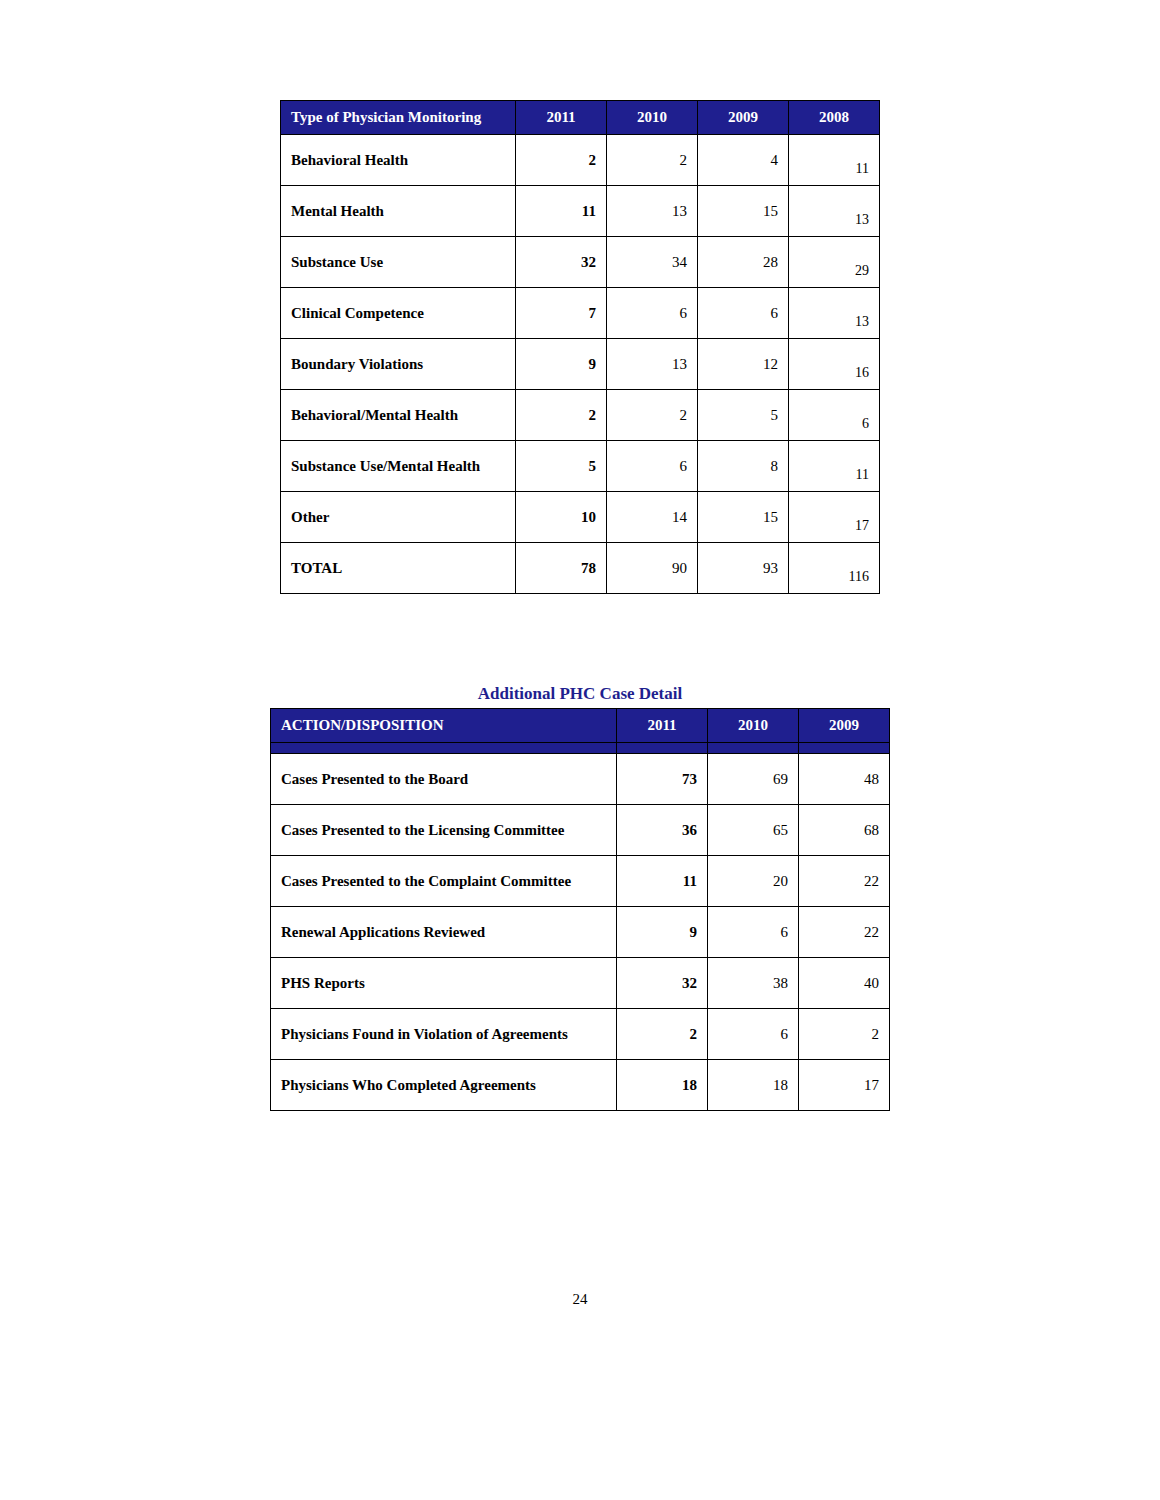| Type of Physician Monitoring | 2011 | 2010 | 2009 | 2008 |
| --- | --- | --- | --- | --- |
| Behavioral Health | 2 | 2 | 4 | 11 |
| Mental Health | 11 | 13 | 15 | 13 |
| Substance Use | 32 | 34 | 28 | 29 |
| Clinical Competence | 7 | 6 | 6 | 13 |
| Boundary Violations | 9 | 13 | 12 | 16 |
| Behavioral/Mental Health | 2 | 2 | 5 | 6 |
| Substance Use/Mental Health | 5 | 6 | 8 | 11 |
| Other | 10 | 14 | 15 | 17 |
| TOTAL | 78 | 90 | 93 | 116 |
Additional PHC Case Detail
| ACTION/DISPOSITION | 2011 | 2010 | 2009 |
| --- | --- | --- | --- |
| Cases Presented to the Board | 73 | 69 | 48 |
| Cases Presented to the Licensing Committee | 36 | 65 | 68 |
| Cases Presented to the Complaint Committee | 11 | 20 | 22 |
| Renewal Applications Reviewed | 9 | 6 | 22 |
| PHS Reports | 32 | 38 | 40 |
| Physicians Found in Violation of Agreements | 2 | 6 | 2 |
| Physicians Who Completed Agreements | 18 | 18 | 17 |
24